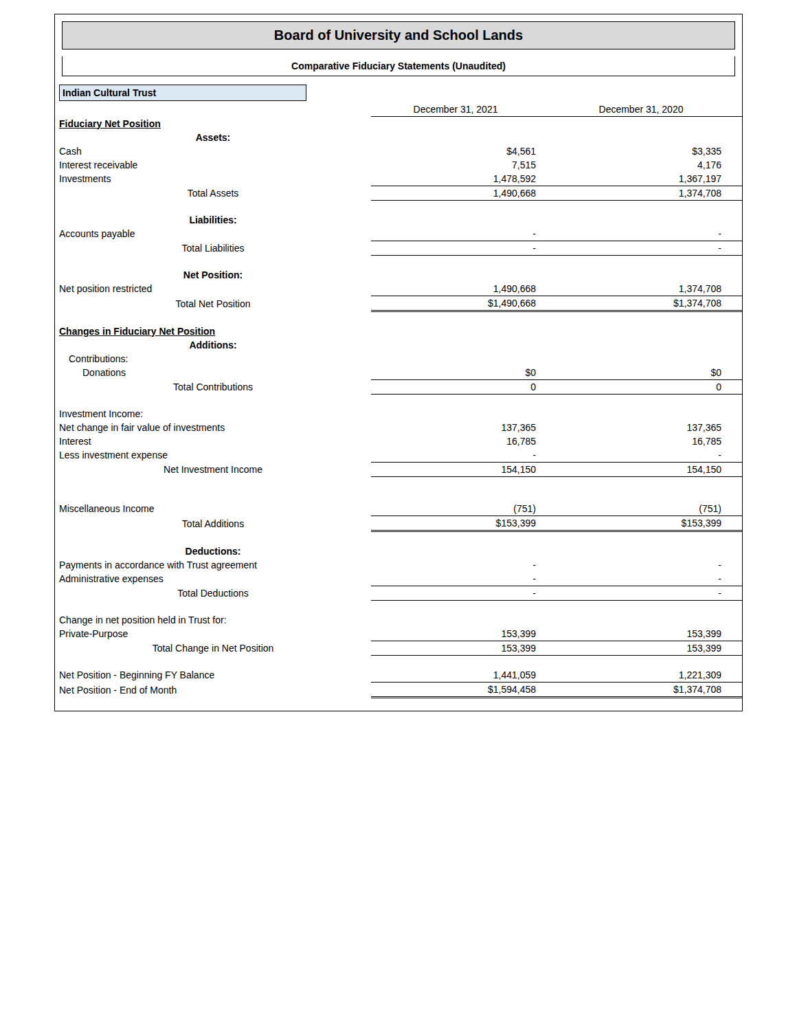Board of University and School Lands
Comparative Fiduciary Statements (Unaudited)
| Indian Cultural Trust | | |
| | December 31, 2021 | December 31, 2020 |
| Fiduciary Net Position | | |
| Assets: | | |
| Cash | $4,561 | $3,335 |
| Interest receivable | 7,515 | 4,176 |
| Investments | 1,478,592 | 1,367,197 |
| Total Assets | 1,490,668 | 1,374,708 |
| Liabilities: | | |
| Accounts payable | - | - |
| Total Liabilities | - | - |
| Net Position: | | |
| Net position restricted | 1,490,668 | 1,374,708 |
| Total Net Position | $1,490,668 | $1,374,708 |
| Changes in Fiduciary Net Position | | |
| Additions: | | |
| Contributions: | | |
| Donations | $0 | $0 |
| Total Contributions | 0 | 0 |
| Investment Income: | | |
| Net change in fair value of investments | 137,365 | 137,365 |
| Interest | 16,785 | 16,785 |
| Less investment expense | - | - |
| Net Investment Income | 154,150 | 154,150 |
| Miscellaneous Income | (751) | (751) |
| Total Additions | $153,399 | $153,399 |
| Deductions: | | |
| Payments in accordance with Trust agreement | - | - |
| Administrative expenses | - | - |
| Total Deductions | - | - |
| Change in net position held in Trust for: | | |
| Private-Purpose | 153,399 | 153,399 |
| Total Change in Net Position | 153,399 | 153,399 |
| Net Position - Beginning FY Balance | 1,441,059 | 1,221,309 |
| Net Position - End of Month | $1,594,458 | $1,374,708 |